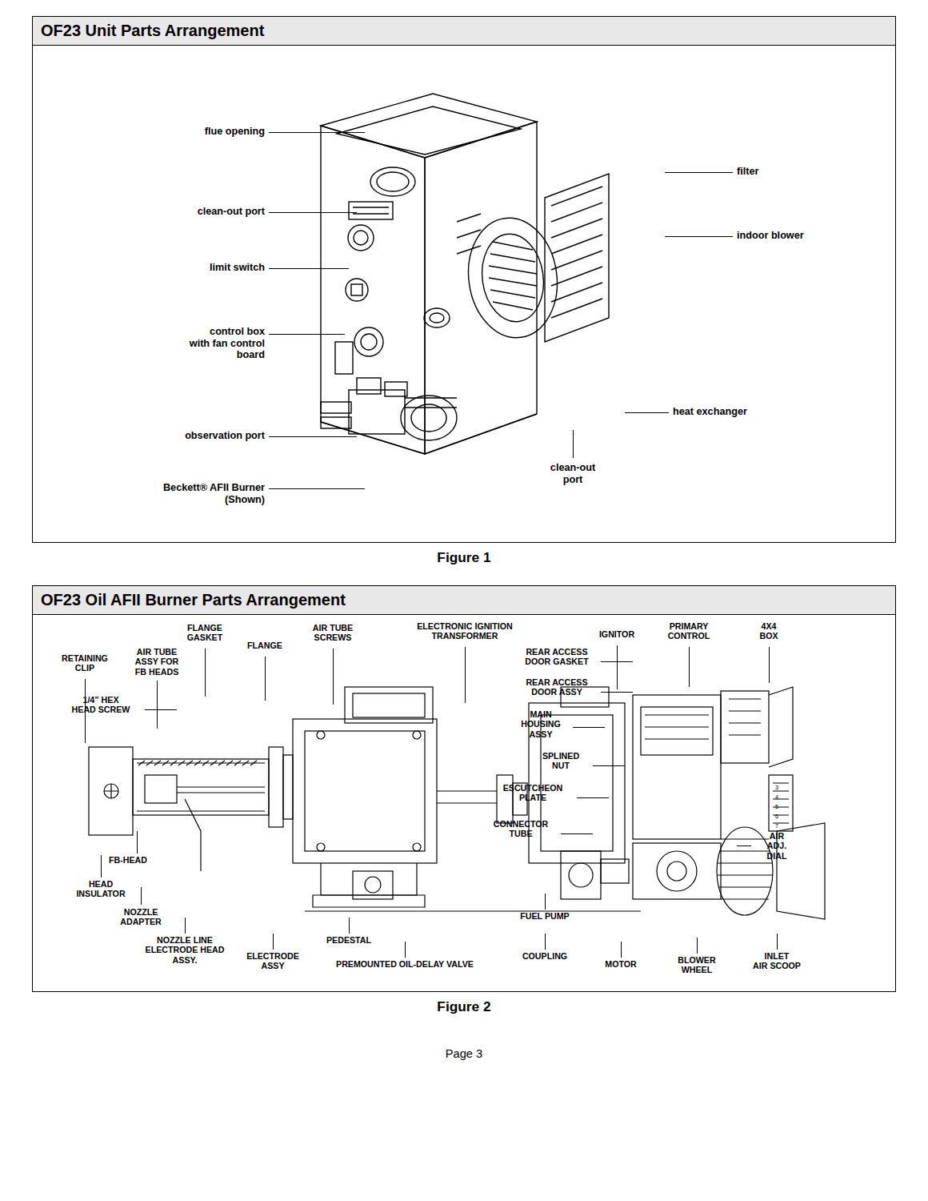OF23 Unit Parts Arrangement
flue opening
clean-out port
limit switch
control box
with fan control
board
observation port
Beckett® AFII Burner
(Shown)
filter
indoor blower
heat exchanger
clean-out
port
Figure 1
OF23 Oil AFII Burner Parts Arrangement
FLANGE
GASKET
FLANGE
AIR TUBE
SCREWS
ELECTRONIC IGNITION
TRANSFORMER
IGNITOR
PRIMARY
CONTROL
4X4
BOX
RETAINING
CLIP
AIR TUBE
ASSY FOR
FB HEADS
1/4” HEX
HEAD SCREW
FB-HEAD
HEAD
INSULATOR
NOZZLE
ADAPTER
NOZZLE LINE
ELECTRODE HEAD
ASSY.
ELECTRODE
ASSY
PEDESTAL
PREMOUNTED OIL-DELAY VALVE
REAR ACCESS
DOOR GASKET
REAR ACCESS
DOOR ASSY
MAIN
HOUSING
ASSY
SPLINED
NUT
ESCUTCHEON
PLATE
CONNECTOR
TUBE
FUEL PUMP
COUPLING
MOTOR
BLOWER
WHEEL
INLET
AIR SCOOP
AIR
ADJ.
DIAL
3 4 5 6 7
Figure 2
Page 3